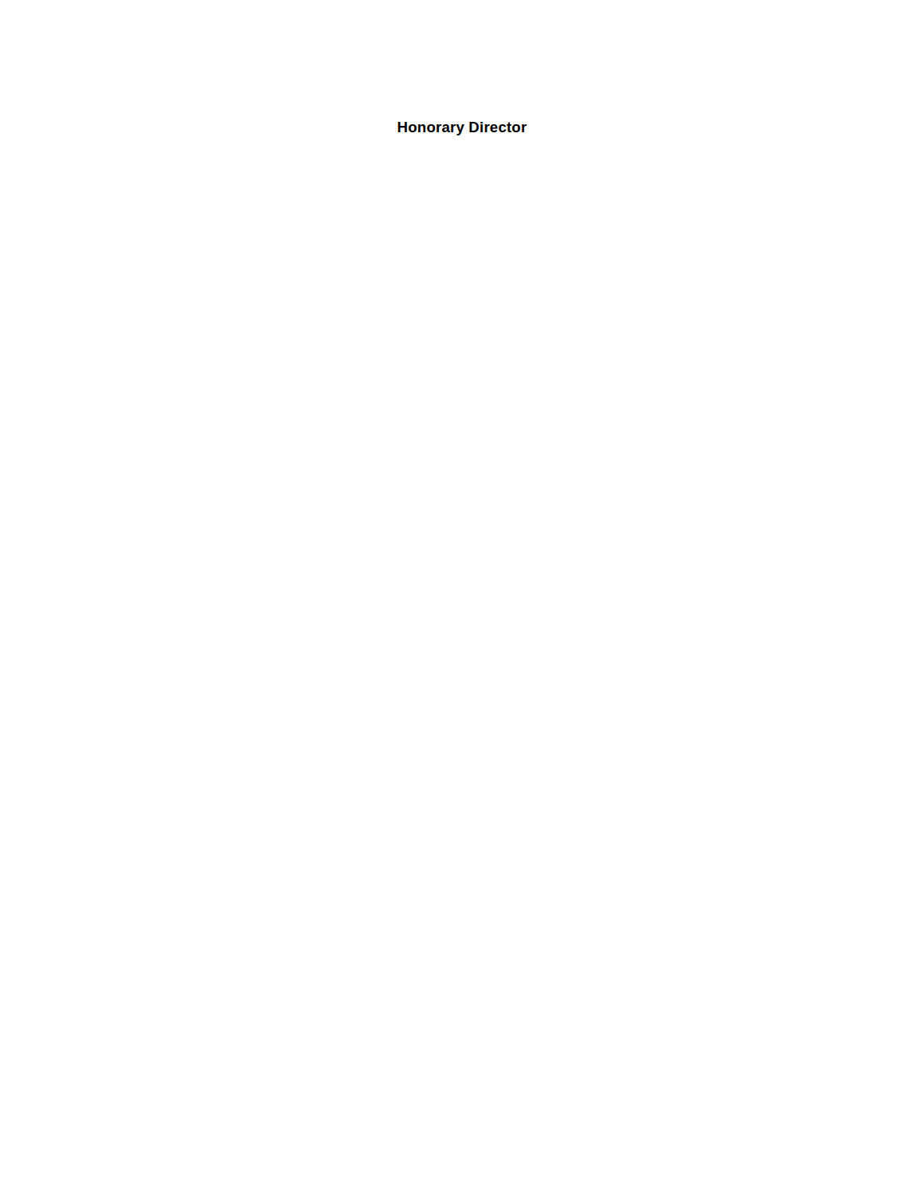Honorary Director